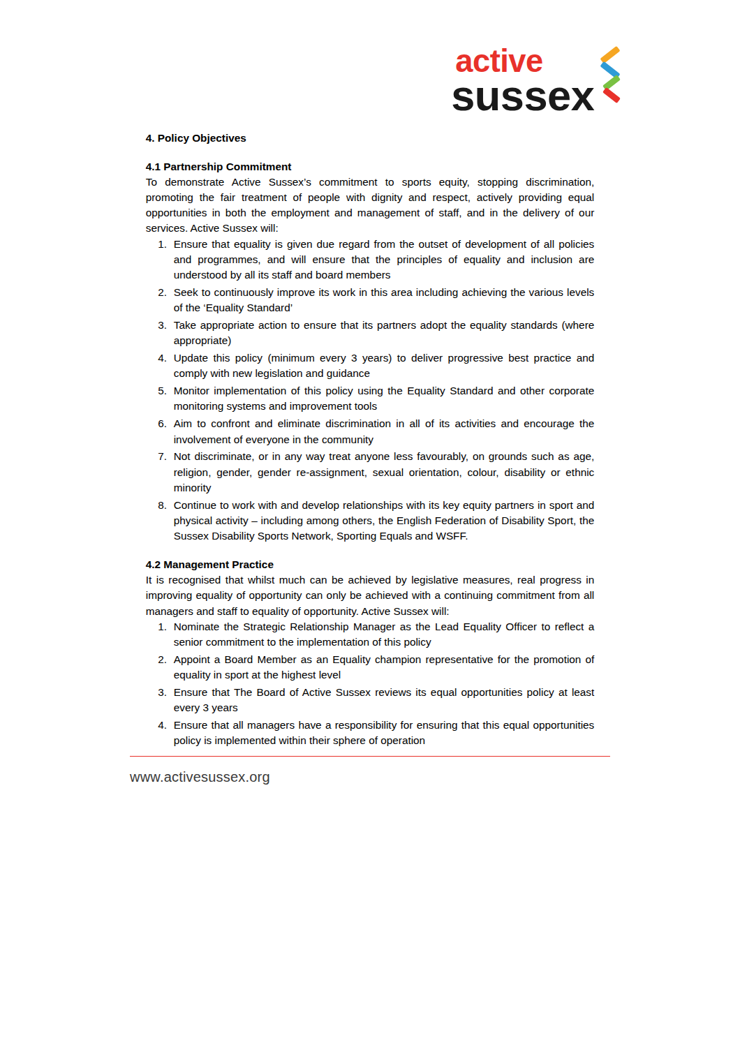active sussex
4. Policy Objectives
4.1 Partnership Commitment
To demonstrate Active Sussex’s commitment to sports equity, stopping discrimination, promoting the fair treatment of people with dignity and respect, actively providing equal opportunities in both the employment and management of staff, and in the delivery of our services. Active Sussex will:
Ensure that equality is given due regard from the outset of development of all policies and programmes, and will ensure that the principles of equality and inclusion are understood by all its staff and board members
Seek to continuously improve its work in this area including achieving the various levels of the ‘Equality Standard’
Take appropriate action to ensure that its partners adopt the equality standards (where appropriate)
Update this policy (minimum every 3 years) to deliver progressive best practice and comply with new legislation and guidance
Monitor implementation of this policy using the Equality Standard and other corporate monitoring systems and improvement tools
Aim to confront and eliminate discrimination in all of its activities and encourage the involvement of everyone in the community
Not discriminate, or in any way treat anyone less favourably, on grounds such as age, religion, gender, gender re-assignment, sexual orientation, colour, disability or ethnic minority
Continue to work with and develop relationships with its key equity partners in sport and physical activity – including among others, the English Federation of Disability Sport, the Sussex Disability Sports Network, Sporting Equals and WSFF.
4.2 Management Practice
It is recognised that whilst much can be achieved by legislative measures, real progress in improving equality of opportunity can only be achieved with a continuing commitment from all managers and staff to equality of opportunity. Active Sussex will:
Nominate the Strategic Relationship Manager as the Lead Equality Officer to reflect a senior commitment to the implementation of this policy
Appoint a Board Member as an Equality champion representative for the promotion of equality in sport at the highest level
Ensure that The Board of Active Sussex reviews its equal opportunities policy at least every 3 years
Ensure that all managers have a responsibility for ensuring that this equal opportunities policy is implemented within their sphere of operation
www.activesussex.org